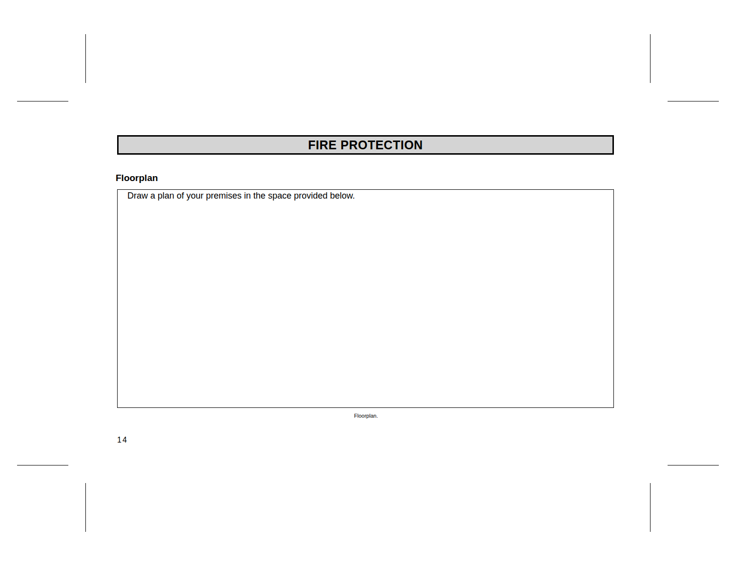FIRE PROTECTION
Floorplan
Draw a plan of your premises in the space provided below.
Floorplan.
14